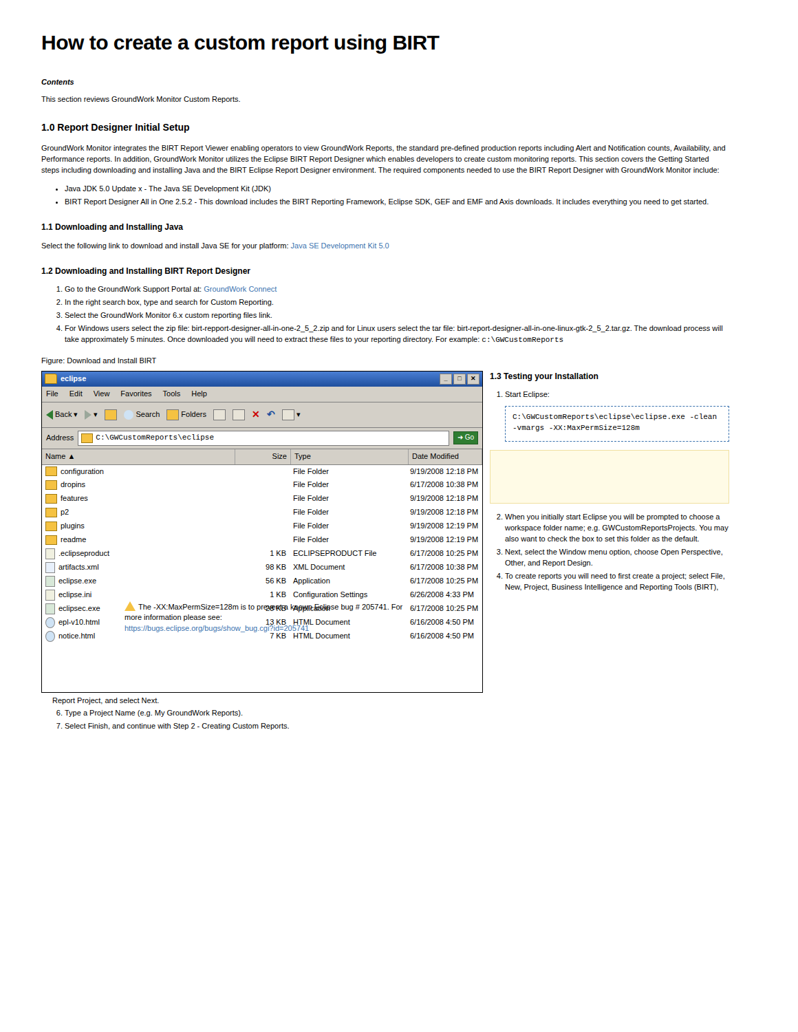How to create a custom report using BIRT
Contents
This section reviews GroundWork Monitor Custom Reports.
1.0 Report Designer Initial Setup
GroundWork Monitor integrates the BIRT Report Viewer enabling operators to view GroundWork Reports, the standard pre-defined production reports including Alert and Notification counts, Availability, and Performance reports. In addition, GroundWork Monitor utilizes the Eclipse BIRT Report Designer which enables developers to create custom monitoring reports. This section covers the Getting Started steps including downloading and installing Java and the BIRT Eclipse Report Designer environment. The required components needed to use the BIRT Report Designer with GroundWork Monitor include:
Java JDK 5.0 Update x - The Java SE Development Kit (JDK)
BIRT Report Designer All in One 2.5.2 - This download includes the BIRT Reporting Framework, Eclipse SDK, GEF and EMF and Axis downloads. It includes everything you need to get started.
1.1 Downloading and Installing Java
Select the following link to download and install Java SE for your platform: Java SE Development Kit 5.0
1.2 Downloading and Installing BIRT Report Designer
Go to the GroundWork Support Portal at: GroundWork Connect
In the right search box, type and search for Custom Reporting.
Select the GroundWork Monitor 6.x custom reporting files link.
For Windows users select the zip file: birt-repport-designer-all-in-one-2_5_2.zip and for Linux users select the tar file: birt-report-designer-all-in-one-linux-gtk-2_5_2.tar.gz. The download process will take approximately 5 minutes. Once downloaded you will need to extract these files to your reporting directory. For example: c:\GWCustomReports
Figure: Download and Install BIRT
eclipse
_□✕
File Edit View Favorites Tools Help
Back▾
▾
Search
Folders
✕
↶
▾
Address
C:\GWCustomReports\eclipse
➜ Go
Name ▲
Size
Type
Date Modified
configuration
File Folder
9/19/2008 12:18 PM
dropins
File Folder
6/17/2008 10:38 PM
features
File Folder
9/19/2008 12:18 PM
p2
File Folder
9/19/2008 12:18 PM
plugins
File Folder
9/19/2008 12:19 PM
readme
File Folder
9/19/2008 12:19 PM
.eclipseproduct
1 KB
ECLIPSEPRODUCT File
6/17/2008 10:25 PM
artifacts.xml
98 KB
XML Document
6/17/2008 10:38 PM
eclipse.exe
56 KB
Application
6/17/2008 10:25 PM
eclipse.ini
1 KB
Configuration Settings
6/26/2008 4:33 PM
eclipsec.exe
28 KB
Application
6/17/2008 10:25 PM
epl-v10.html
13 KB
HTML Document
6/16/2008 4:50 PM
notice.html
7 KB
HTML Document
6/16/2008 4:50 PM
The -XX:MaxPermSize=128m is to prevent a known Eclipse bug # 205741. For more information please see:
https://bugs.eclipse.org/bugs/show_bug.cgi?id=205741
1.3 Testing your Installation
Start Eclipse:
C:\GWCustomReports\eclipse\eclipse.exe -clean -vmargs -XX:MaxPermSize=128m
When you initially start Eclipse you will be prompted to choose a workspace folder name; e.g. GWCustomReportsProjects. You may also want to check the box to set this folder as the default.
Next, select the Window menu option, choose Open Perspective, Other, and Report Design.
To create reports you will need to first create a project; select File, New, Project, Business Intelligence and Reporting Tools (BIRT),
Report Project, and select Next.
Type a Project Name (e.g. My GroundWork Reports).
Select Finish, and continue with Step 2 - Creating Custom Reports.